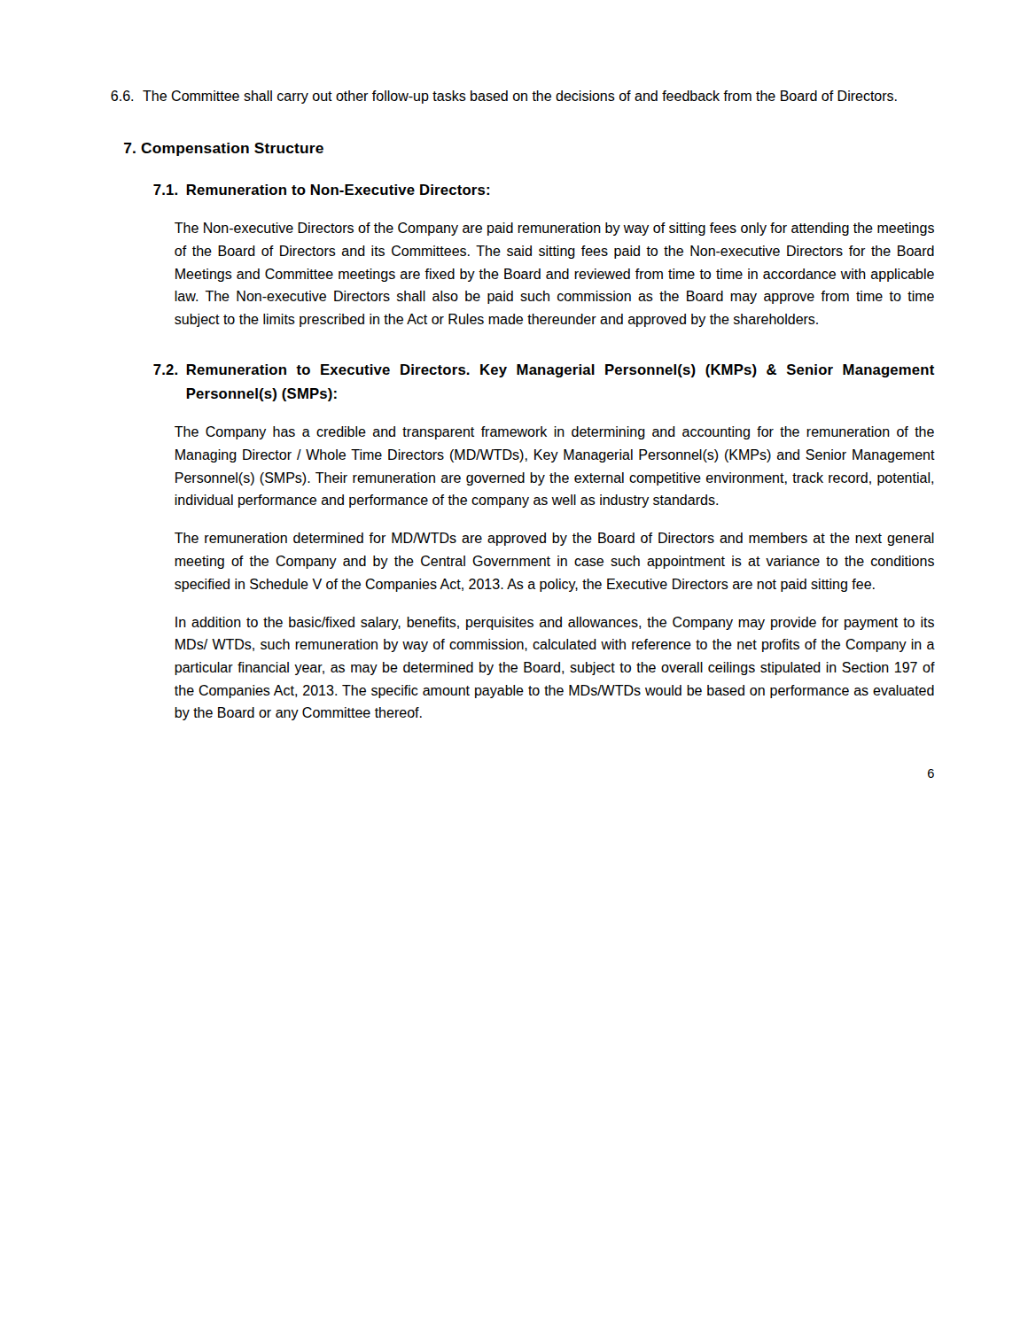6.6. The Committee shall carry out other follow-up tasks based on the decisions of and feedback from the Board of Directors.
7. Compensation Structure
7.1. Remuneration to Non-Executive Directors:
The Non-executive Directors of the Company are paid remuneration by way of sitting fees only for attending the meetings of the Board of Directors and its Committees. The said sitting fees paid to the Non-executive Directors for the Board Meetings and Committee meetings are fixed by the Board and reviewed from time to time in accordance with applicable law. The Non-executive Directors shall also be paid such commission as the Board may approve from time to time subject to the limits prescribed in the Act or Rules made thereunder and approved by the shareholders.
7.2. Remuneration to Executive Directors. Key Managerial Personnel(s) (KMPs) & Senior Management Personnel(s) (SMPs):
The Company has a credible and transparent framework in determining and accounting for the remuneration of the Managing Director / Whole Time Directors (MD/WTDs), Key Managerial Personnel(s) (KMPs) and Senior Management Personnel(s) (SMPs). Their remuneration are governed by the external competitive environment, track record, potential, individual performance and performance of the company as well as industry standards.
The remuneration determined for MD/WTDs are approved by the Board of Directors and members at the next general meeting of the Company and by the Central Government in case such appointment is at variance to the conditions specified in Schedule V of the Companies Act, 2013. As a policy, the Executive Directors are not paid sitting fee.
In addition to the basic/fixed salary, benefits, perquisites and allowances, the Company may provide for payment to its MDs/ WTDs, such remuneration by way of commission, calculated with reference to the net profits of the Company in a particular financial year, as may be determined by the Board, subject to the overall ceilings stipulated in Section 197 of the Companies Act, 2013. The specific amount payable to the MDs/WTDs would be based on performance as evaluated by the Board or any Committee thereof.
6